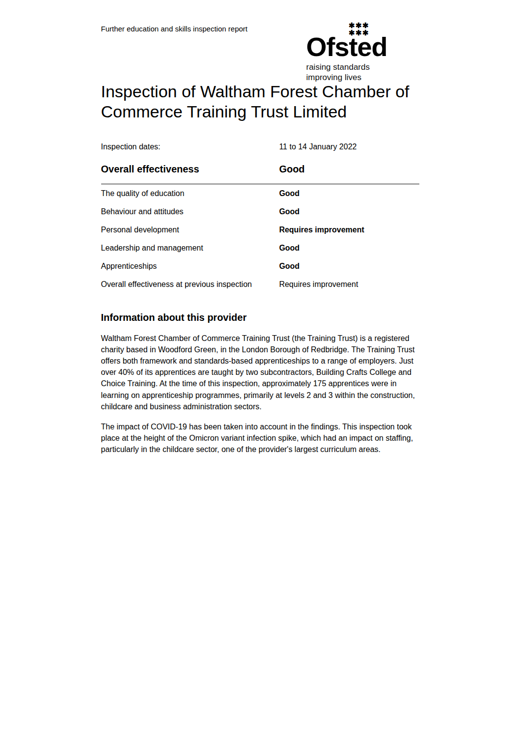Further education and skills inspection report
✱✱✱
✱✱✱
Ofsted
raising standards
improving lives
Inspection of Waltham Forest Chamber of Commerce Training Trust Limited
| Inspection dates: | 11 to 14 January 2022 |
| Overall effectiveness | Good |
| The quality of education | Good |
| Behaviour and attitudes | Good |
| Personal development | Requires improvement |
| Leadership and management | Good |
| Apprenticeships | Good |
| Overall effectiveness at previous inspection | Requires improvement |
Information about this provider
Waltham Forest Chamber of Commerce Training Trust (the Training Trust) is a registered charity based in Woodford Green, in the London Borough of Redbridge. The Training Trust offers both framework and standards-based apprenticeships to a range of employers. Just over 40% of its apprentices are taught by two subcontractors, Building Crafts College and Choice Training. At the time of this inspection, approximately 175 apprentices were in learning on apprenticeship programmes, primarily at levels 2 and 3 within the construction, childcare and business administration sectors.
The impact of COVID-19 has been taken into account in the findings. This inspection took place at the height of the Omicron variant infection spike, which had an impact on staffing, particularly in the childcare sector, one of the provider's largest curriculum areas.